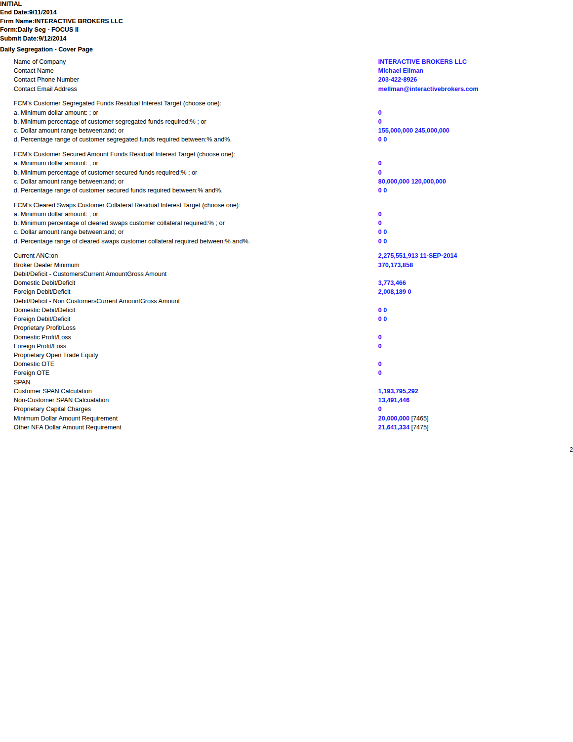INITIAL
End Date:9/11/2014
Firm Name:INTERACTIVE BROKERS LLC
Form:Daily Seg - FOCUS II
Submit Date:9/12/2014
Daily Segregation - Cover Page
| Name of Company | INTERACTIVE BROKERS LLC |
| Contact Name | Michael Ellman |
| Contact Phone Number | 203-422-8926 |
| Contact Email Address | mellman@interactivebrokers.com |
| FCM’s Customer Segregated Funds Residual Interest Target (choose one): |
| a. Minimum dollar amount: ; or | 0 |
| b. Minimum percentage of customer segregated funds required:% ; or | 0 |
| c. Dollar amount range between:and; or | 155,000,000 245,000,000 |
| d. Percentage range of customer segregated funds required between:% and%. | 0 0 |
| FCM’s Customer Secured Amount Funds Residual Interest Target (choose one): |
| a. Minimum dollar amount: ; or | 0 |
| b. Minimum percentage of customer secured funds required:% ; or | 0 |
| c. Dollar amount range between:and; or | 80,000,000 120,000,000 |
| d. Percentage range of customer secured funds required between:% and%. | 0 0 |
| FCM's Cleared Swaps Customer Collateral Residual Interest Target (choose one): |
| a. Minimum dollar amount: ; or | 0 |
| b. Minimum percentage of cleared swaps customer collateral required:% ; or | 0 |
| c. Dollar amount range between:and; or | 0 0 |
| d. Percentage range of cleared swaps customer collateral required between:% and%. | 0 0 |
| Current ANC:on | 2,275,551,913 11-SEP-2014 |
| Broker Dealer Minimum | 370,173,858 |
| Debit/Deficit - CustomersCurrent AmountGross Amount | |
| Domestic Debit/Deficit | 3,773,466 |
| Foreign Debit/Deficit | 2,008,189 0 |
| Debit/Deficit - Non CustomersCurrent AmountGross Amount | |
| Domestic Debit/Deficit | 0 0 |
| Foreign Debit/Deficit | 0 0 |
| Proprietary Profit/Loss | |
| Domestic Profit/Loss | 0 |
| Foreign Profit/Loss | 0 |
| Proprietary Open Trade Equity | |
| Domestic OTE | 0 |
| Foreign OTE | 0 |
| SPAN | |
| Customer SPAN Calculation | 1,193,795,292 |
| Non-Customer SPAN Calcualation | 13,491,446 |
| Proprietary Capital Charges | 0 |
| Minimum Dollar Amount Requirement | 20,000,000 [7465] |
| Other NFA Dollar Amount Requirement | 21,641,334 [7475] |
2